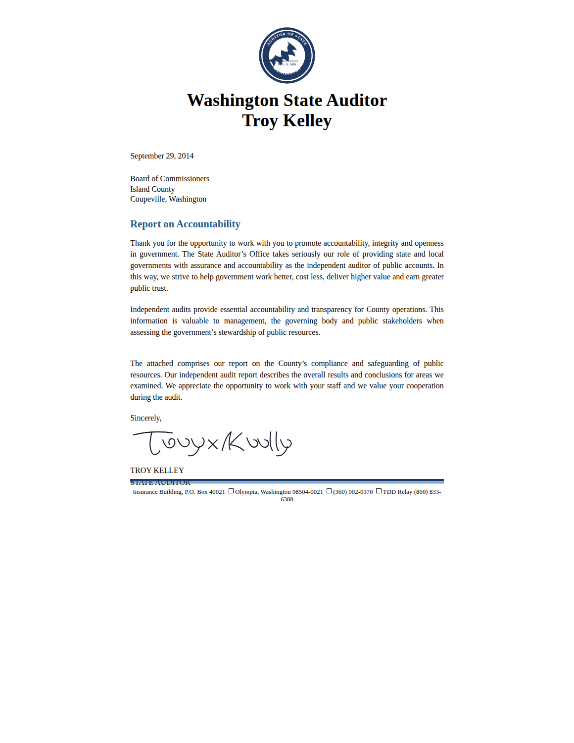AUDITOR OF STATE WASHINGTON NOV. 11, 1889
Washington State Auditor
Troy Kelley
September 29, 2014
Board of Commissioners
Island County
Coupeville, Washington
Report on Accountability
Thank you for the opportunity to work with you to promote accountability, integrity and openness in government. The State Auditor’s Office takes seriously our role of providing state and local governments with assurance and accountability as the independent auditor of public accounts. In this way, we strive to help government work better, cost less, deliver higher value and earn greater public trust.
Independent audits provide essential accountability and transparency for County operations. This information is valuable to management, the governing body and public stakeholders when assessing the government’s stewardship of public resources.
The attached comprises our report on the County’s compliance and safeguarding of public resources. Our independent audit report describes the overall results and conclusions for areas we examined. We appreciate the opportunity to work with your staff and we value your cooperation during the audit.
Sincerely,
TROY KELLEY
STATE AUDITOR
Insurance Building, P.O. Box 40021 Olympia, Washington 98504-0021 (360) 902-0370 TDD Relay (800) 833-6388